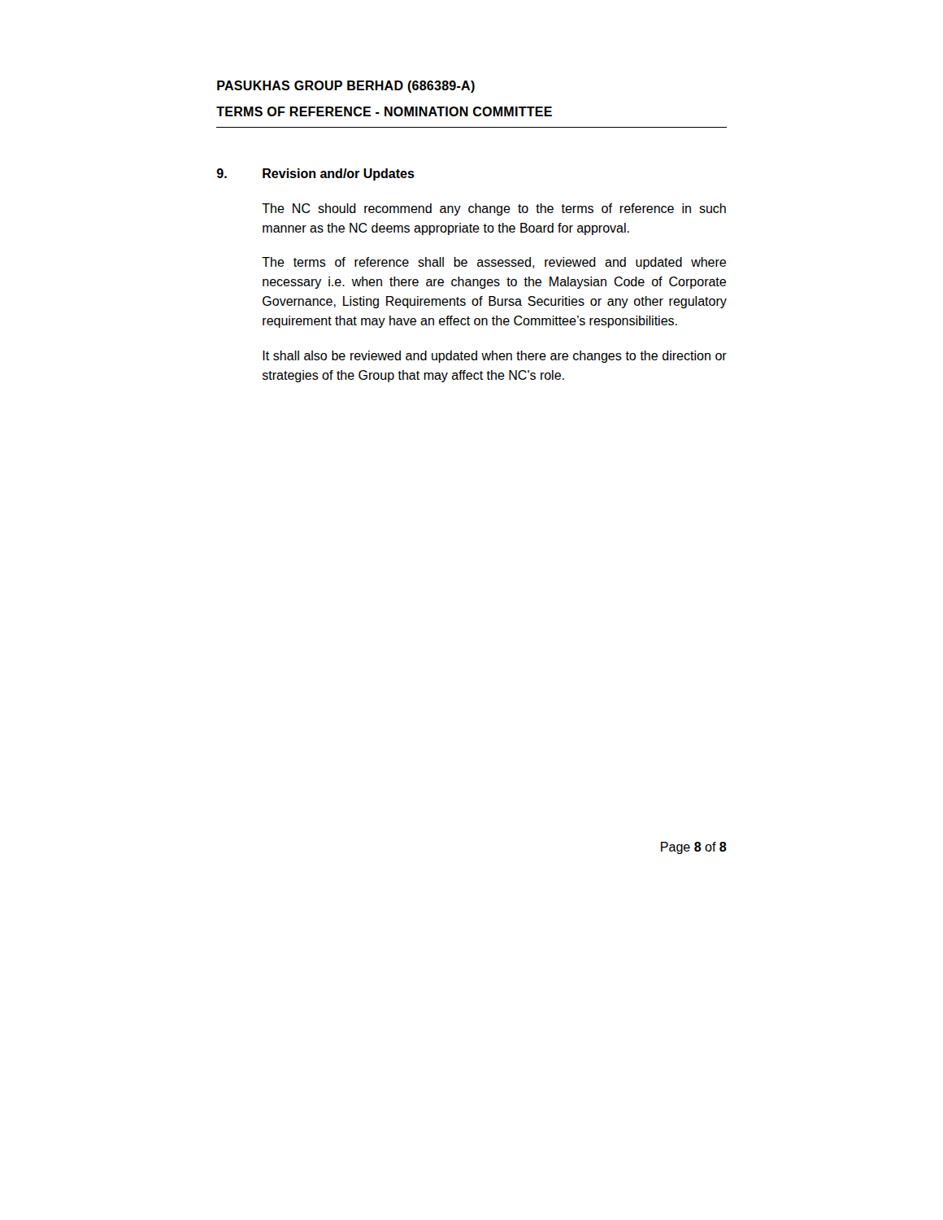PASUKHAS GROUP BERHAD (686389-A)
TERMS OF REFERENCE - NOMINATION COMMITTEE
9. Revision and/or Updates
The NC should recommend any change to the terms of reference in such manner as the NC deems appropriate to the Board for approval.
The terms of reference shall be assessed, reviewed and updated where necessary i.e. when there are changes to the Malaysian Code of Corporate Governance, Listing Requirements of Bursa Securities or any other regulatory requirement that may have an effect on the Committee’s responsibilities.
It shall also be reviewed and updated when there are changes to the direction or strategies of the Group that may affect the NC's role.
Page 8 of 8